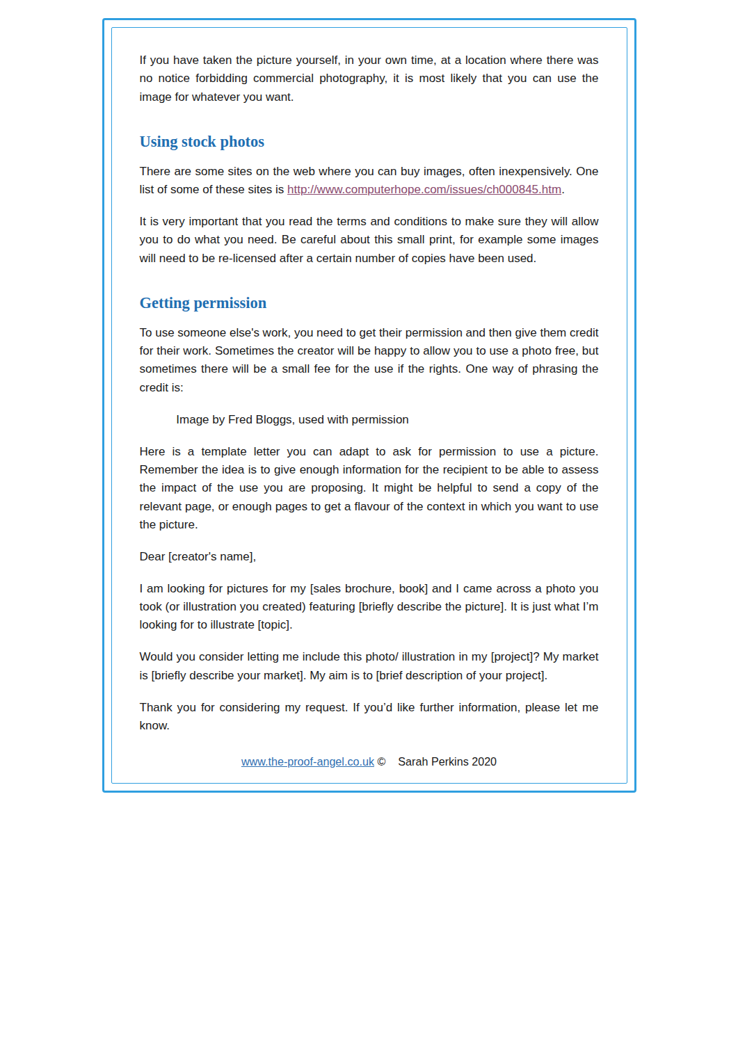If you have taken the picture yourself, in your own time, at a location where there was no notice forbidding commercial photography, it is most likely that you can use the image for whatever you want.
Using stock photos
There are some sites on the web where you can buy images, often inexpensively. One list of some of these sites is http://www.computerhope.com/issues/ch000845.htm.
It is very important that you read the terms and conditions to make sure they will allow you to do what you need. Be careful about this small print, for example some images will need to be re-licensed after a certain number of copies have been used.
Getting permission
To use someone else's work, you need to get their permission and then give them credit for their work. Sometimes the creator will be happy to allow you to use a photo free, but sometimes there will be a small fee for the use if the rights. One way of phrasing the credit is:
Image by Fred Bloggs, used with permission
Here is a template letter you can adapt to ask for permission to use a picture. Remember the idea is to give enough information for the recipient to be able to assess the impact of the use you are proposing. It might be helpful to send a copy of the relevant page, or enough pages to get a flavour of the context in which you want to use the picture.
Dear [creator's name],
I am looking for pictures for my [sales brochure, book] and I came across a photo you took (or illustration you created) featuring [briefly describe the picture]. It is just what I’m looking for to illustrate [topic].
Would you consider letting me include this photo/ illustration in my [project]? My market is [briefly describe your market]. My aim is to [brief description of your project].
Thank you for considering my request. If you’d like further information, please let me know.
www.the-proof-angel.co.uk © Sarah Perkins 2020